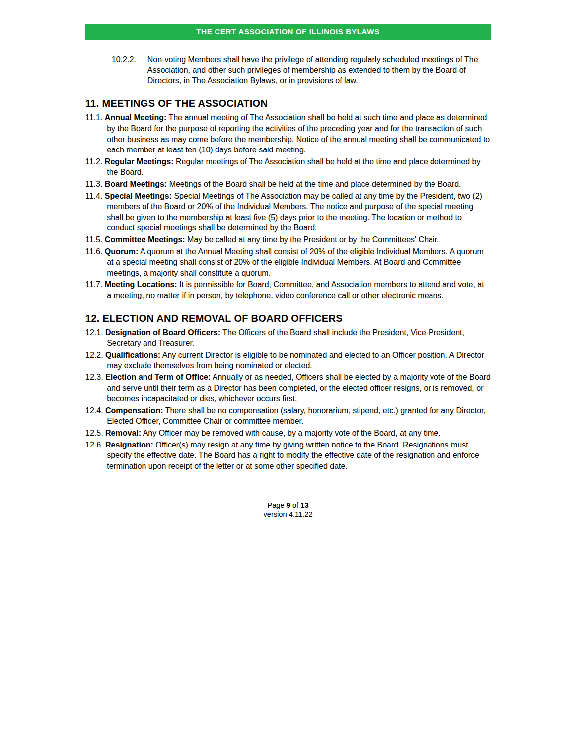THE CERT ASSOCIATION OF ILLINOIS BYLAWS
10.2.2. Non-voting Members shall have the privilege of attending regularly scheduled meetings of The Association, and other such privileges of membership as extended to them by the Board of Directors, in The Association Bylaws, or in provisions of law.
11. MEETINGS OF THE ASSOCIATION
11.1. Annual Meeting: The annual meeting of The Association shall be held at such time and place as determined by the Board for the purpose of reporting the activities of the preceding year and for the transaction of such other business as may come before the membership. Notice of the annual meeting shall be communicated to each member at least ten (10) days before said meeting.
11.2. Regular Meetings: Regular meetings of The Association shall be held at the time and place determined by the Board.
11.3. Board Meetings: Meetings of the Board shall be held at the time and place determined by the Board.
11.4. Special Meetings: Special Meetings of The Association may be called at any time by the President, two (2) members of the Board or 20% of the Individual Members. The notice and purpose of the special meeting shall be given to the membership at least five (5) days prior to the meeting. The location or method to conduct special meetings shall be determined by the Board.
11.5. Committee Meetings: May be called at any time by the President or by the Committees' Chair.
11.6. Quorum: A quorum at the Annual Meeting shall consist of 20% of the eligible Individual Members. A quorum at a special meeting shall consist of 20% of the eligible Individual Members. At Board and Committee meetings, a majority shall constitute a quorum.
11.7. Meeting Locations: It is permissible for Board, Committee, and Association members to attend and vote, at a meeting, no matter if in person, by telephone, video conference call or other electronic means.
12. ELECTION AND REMOVAL OF BOARD OFFICERS
12.1. Designation of Board Officers: The Officers of the Board shall include the President, Vice-President, Secretary and Treasurer.
12.2. Qualifications: Any current Director is eligible to be nominated and elected to an Officer position. A Director may exclude themselves from being nominated or elected.
12.3. Election and Term of Office: Annually or as needed, Officers shall be elected by a majority vote of the Board and serve until their term as a Director has been completed, or the elected officer resigns, or is removed, or becomes incapacitated or dies, whichever occurs first.
12.4. Compensation: There shall be no compensation (salary, honorarium, stipend, etc.) granted for any Director, Elected Officer, Committee Chair or committee member.
12.5. Removal: Any Officer may be removed with cause, by a majority vote of the Board, at any time.
12.6. Resignation: Officer(s) may resign at any time by giving written notice to the Board. Resignations must specify the effective date. The Board has a right to modify the effective date of the resignation and enforce termination upon receipt of the letter or at some other specified date.
Page 9 of 13
version 4.11.22